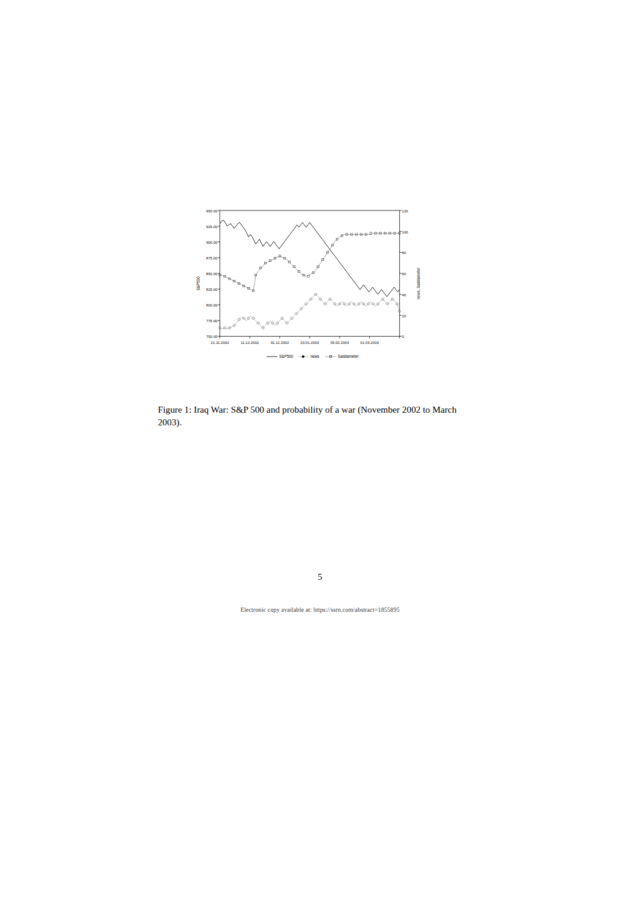950.00 925.00 900.00 875.00 850.00 825.00 800.00 775.00 750.00 120 100 80 60 40 20 0 S&P500 news, Saddameter 21.11.2002 11.12.2002 31.12.2002 20.01.2003 09.02.2003 01.03.2003 S&P500 news Saddameter
Figure 1: Iraq War: S&P 500 and probability of a war (November 2002 to March 2003).
5
Electronic copy available at: https://ssrn.com/abstract=1855895